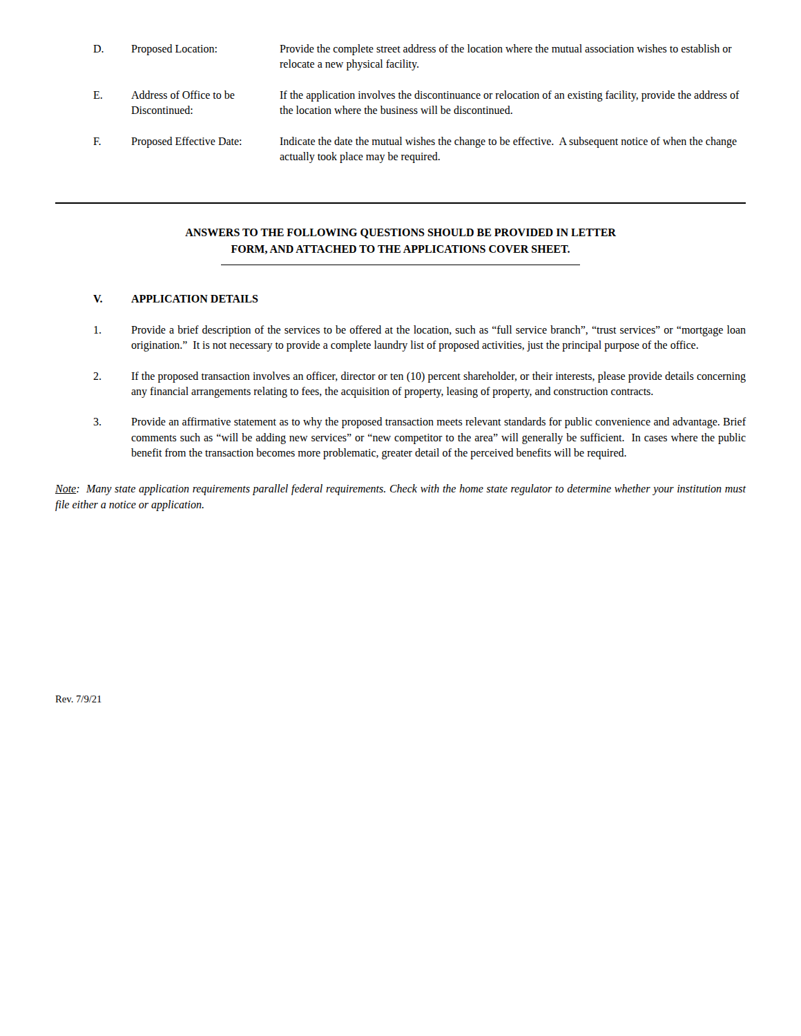D.
Proposed Location:
Provide the complete street address of the location where the mutual association wishes to establish or relocate a new physical facility.
E.
Address of Office to be Discontinued:
If the application involves the discontinuance or relocation of an existing facility, provide the address of the location where the business will be discontinued.
F.
Proposed Effective Date:
Indicate the date the mutual wishes the change to be effective. A subsequent notice of when the change actually took place may be required.
ANSWERS TO THE FOLLOWING QUESTIONS SHOULD BE PROVIDED IN LETTER
FORM, AND ATTACHED TO THE APPLICATIONS COVER SHEET.
V. APPLICATION DETAILS
1.
Provide a brief description of the services to be offered at the location, such as “full service branch”, “trust services” or “mortgage loan origination.” It is not necessary to provide a complete laundry list of proposed activities, just the principal purpose of the office.
2.
If the proposed transaction involves an officer, director or ten (10) percent shareholder, or their interests, please provide details concerning any financial arrangements relating to fees, the acquisition of property, leasing of property, and construction contracts.
3.
Provide an affirmative statement as to why the proposed transaction meets relevant standards for public convenience and advantage. Brief comments such as “will be adding new services” or “new competitor to the area” will generally be sufficient. In cases where the public benefit from the transaction becomes more problematic, greater detail of the perceived benefits will be required.
Note: Many state application requirements parallel federal requirements. Check with the home state regulator to determine whether your institution must file either a notice or application.
Rev. 7/9/21